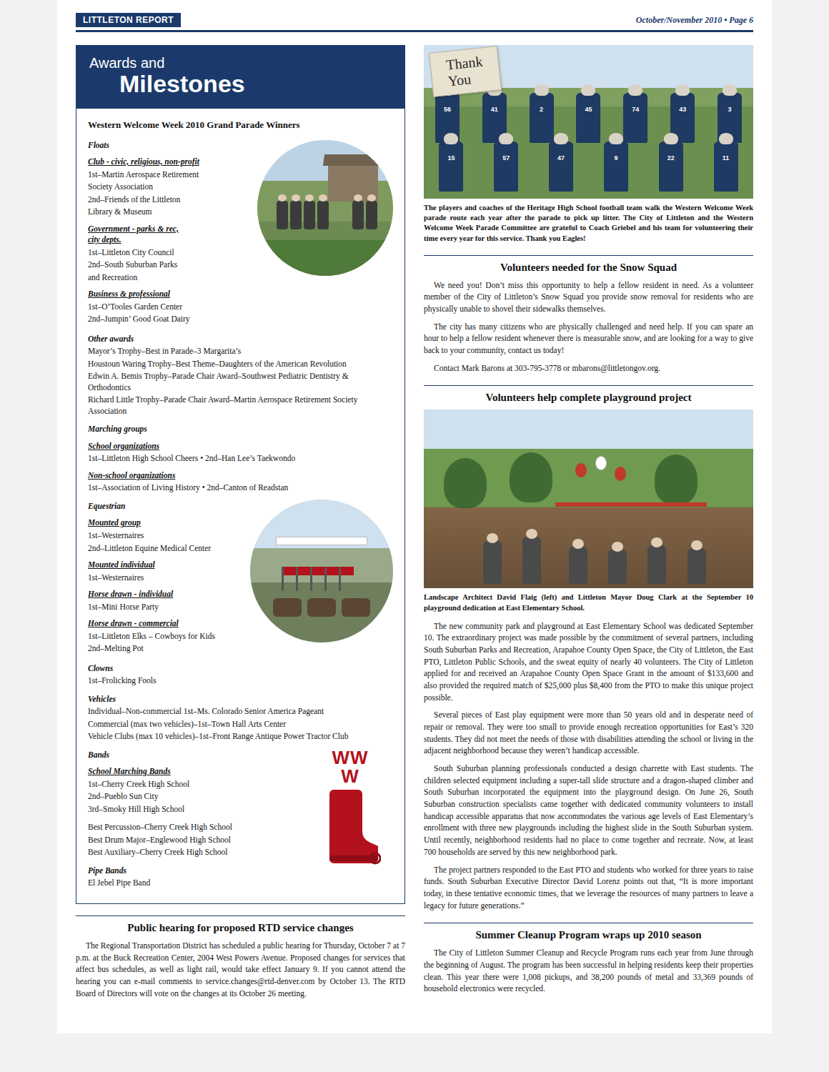LITTLETON REPORT
October/November 2010 • Page 6
Awards and
Milestones
Western Welcome Week 2010 Grand Parade Winners
Floats
Club - civic, religious, non-profit
1st–Martin Aerospace Retirement
Society Association
2nd–Friends of the Littleton
Library & Museum
Government - parks & rec,
city depts.
1st–Littleton City Council
2nd–South Suburban Parks
and Recreation
Business & professional
1st–O’Tooles Garden Center
2nd–Jumpin’ Good Goat Dairy
Other awards
Mayor’s Trophy–Best in Parade–3 Margarita’s
Houstoun Waring Trophy–Best Theme–Daughters of the American Revolution
Edwin A. Bemis Trophy–Parade Chair Award–Southwest Pediatric Dentistry & Orthodontics
Richard Little Trophy–Parade Chair Award–Martin Aerospace Retirement Society Association
Marching groups
School organizations
1st–Littleton High School Cheers • 2nd–Han Lee’s Taekwondo
Non-school organizations
1st–Association of Living History • 2nd–Canton of Readstan
Equestrian
Mounted group
1st–Westernaires
2nd–Littleton Equine Medical Center
Mounted individual
1st–Westernaires
Horse drawn - individual
1st–Mini Horse Party
Horse drawn - commercial
1st–Littleton Elks – Cowboys for Kids
2nd–Melting Pot
Clowns
1st–Frolicking Fools
Vehicles
Individual–Non-commercial 1st–Ms. Colorado Senior America Pageant
Commercial (max two vehicles)–1st–Town Hall Arts Center
Vehicle Clubs (max 10 vehicles)–1st–Front Range Antique Power Tractor Club
WW
W
Bands
School Marching Bands
1st–Cherry Creek High School
2nd–Pueblo Sun City
3rd–Smoky Hill High School
Best Percussion–Cherry Creek High School
Best Drum Major–Englewood High School
Best Auxiliary–Cherry Creek High School
Pipe Bands
El Jebel Pipe Band
Public hearing for proposed RTD service changes
The Regional Transportation District has scheduled a public hearing for Thursday, October 7 at 7 p.m. at the Buck Recreation Center, 2004 West Powers Avenue. Proposed changes for services that affect bus schedules, as well as light rail, would take effect January 9. If you cannot attend the hearing you can e-mail comments to service.changes@rtd-denver.com by October 13. The RTD Board of Directors will vote on the changes at its October 26 meeting.
56
41
2
45
74
43
3
15
57
47
9
22
11
Thank
You
The players and coaches of the Heritage High School football team walk the Western Welcome Week parade route each year after the parade to pick up litter. The City of Littleton and the Western Welcome Week Parade Committee are grateful to Coach Griebel and his team for volunteering their time every year for this service. Thank you Eagles!
Volunteers needed for the Snow Squad
We need you! Don’t miss this opportunity to help a fellow resident in need. As a volunteer member of the City of Littleton’s Snow Squad you provide snow removal for residents who are physically unable to shovel their sidewalks themselves.
The city has many citizens who are physically challenged and need help. If you can spare an hour to help a fellow resident whenever there is measurable snow, and are looking for a way to give back to your community, contact us today!
Contact Mark Barons at 303-795-3778 or mbarons@littletongov.org.
Volunteers help complete playground project
Landscape Architect David Flaig (left) and Littleton Mayor Doug Clark at the September 10 playground dedication at East Elementary School.
The new community park and playground at East Elementary School was dedicated September 10. The extraordinary project was made possible by the commitment of several partners, including South Suburban Parks and Recreation, Arapahoe County Open Space, the City of Littleton, the East PTO, Littleton Public Schools, and the sweat equity of nearly 40 volunteers. The City of Littleton applied for and received an Arapahoe County Open Space Grant in the amount of $133,600 and also provided the required match of $25,000 plus $8,400 from the PTO to make this unique project possible.
Several pieces of East play equipment were more than 50 years old and in desperate need of repair or removal. They were too small to provide enough recreation opportunities for East’s 320 students. They did not meet the needs of those with disabilities attending the school or living in the adjacent neighborhood because they weren’t handicap accessible.
South Suburban planning professionals conducted a design charrette with East students. The children selected equipment including a super-tall slide structure and a dragon-shaped climber and South Suburban incorporated the equipment into the playground design. On June 26, South Suburban construction specialists came together with dedicated community volunteers to install handicap accessible apparatus that now accommodates the various age levels of East Elementary’s enrollment with three new playgrounds including the highest slide in the South Suburban system. Until recently, neighborhood residents had no place to come together and recreate. Now, at least 700 households are served by this new neighborhood park.
The project partners responded to the East PTO and students who worked for three years to raise funds. South Suburban Executive Director David Lorenz points out that, “It is more important today, in these tentative economic times, that we leverage the resources of many partners to leave a legacy for future generations.”
Summer Cleanup Program wraps up 2010 season
The City of Littleton Summer Cleanup and Recycle Program runs each year from June through the beginning of August. The program has been successful in helping residents keep their properties clean. This year there were 1,008 pickups, and 38,200 pounds of metal and 33,369 pounds of household electronics were recycled.